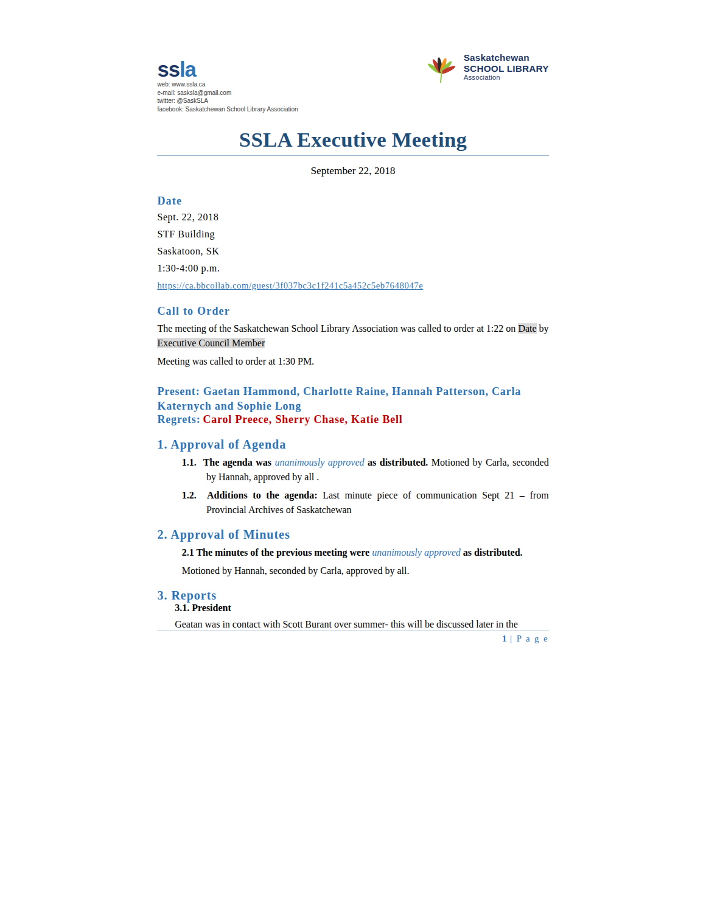ss la
web: www.ssla.ca
e-mail: sasksla@gmail.com
twitter: @SaskSLA
facebook: Saskatchewan School Library Association
Saskatchewan
SCHOOL LIBRARY
Association
SSLA Executive Meeting
September 22, 2018
Date
Sept. 22, 2018
STF Building
Saskatoon, SK
1:30-4:00 p.m.
https://ca.bbcollab.com/guest/3f037bc3c1f241c5a452c5eb7648047e
Call to Order
The meeting of the Saskatchewan School Library Association was called to order at 1:22 on Date by Executive Council Member
Meeting was called to order at 1:30 PM.
Present: Gaetan Hammond, Charlotte Raine, Hannah Patterson, Carla Katernych and Sophie Long
Regrets: Carol Preece, Sherry Chase, Katie Bell
Approval of Agenda
1.1. The agenda was unanimously approved as distributed. Motioned by Carla, seconded by Hannah, approved by all .
1.2. Additions to the agenda: Last minute piece of communication Sept 21 – from Provincial Archives of Saskatchewan
Approval of Minutes
2.1 The minutes of the previous meeting were unanimously approved as distributed.
Motioned by Hannah, seconded by Carla, approved by all.
Reports
3.1. President
Geatan was in contact with Scott Burant over summer- this will be discussed later in the
1 | P a g e